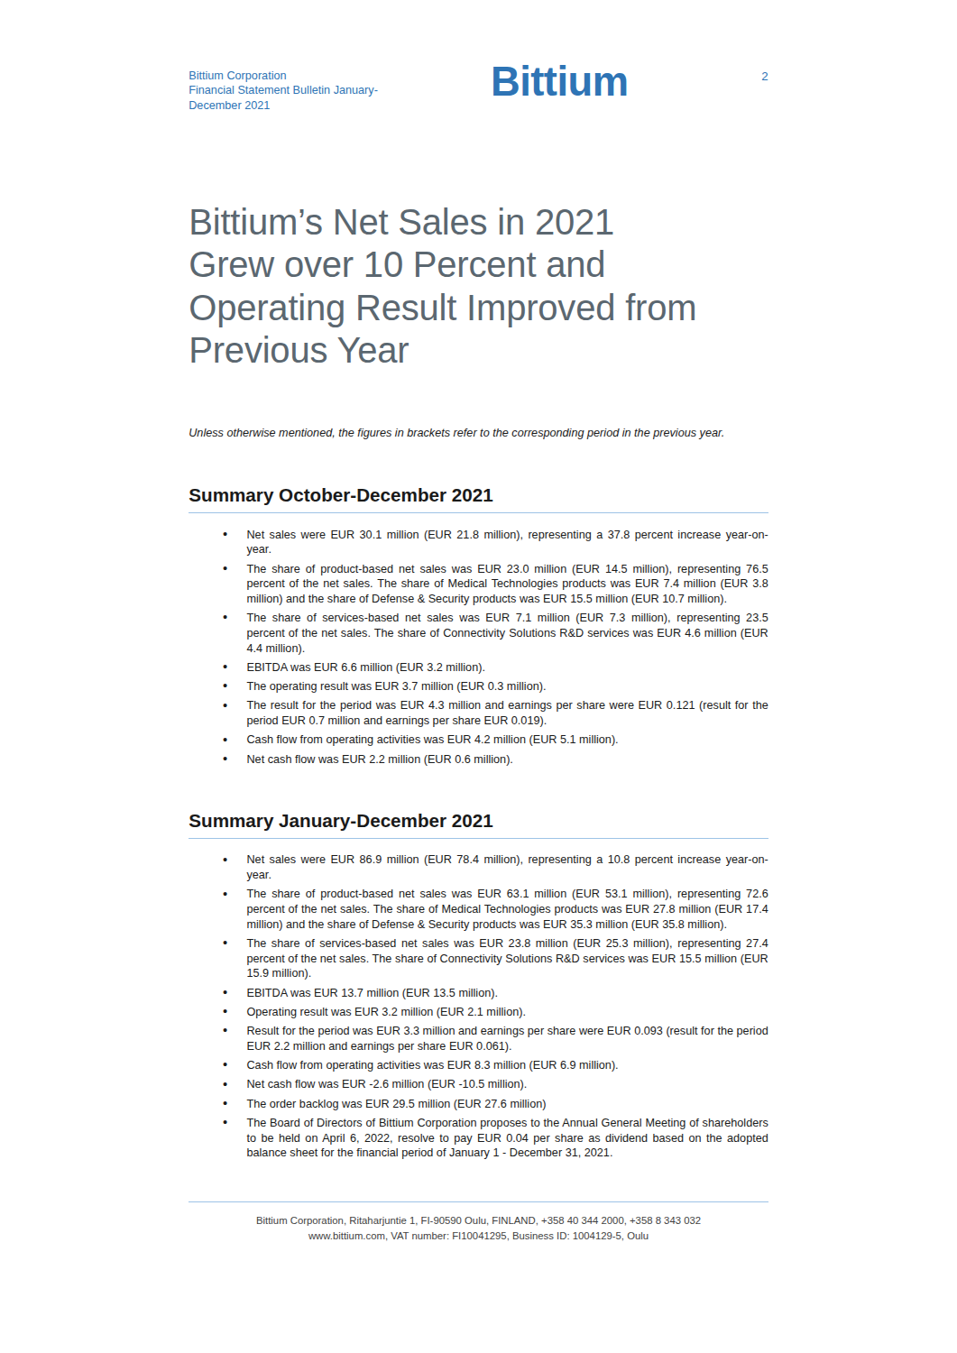Bittium Corporation
Financial Statement Bulletin January-
December 2021
Bittium
2
Bittium’s Net Sales in 2021 Grew over 10 Percent and Operating Result Improved from Previous Year
Unless otherwise mentioned, the figures in brackets refer to the corresponding period in the previous year.
Summary October-December 2021
Net sales were EUR 30.1 million (EUR 21.8 million), representing a 37.8 percent increase year-on-year.
The share of product-based net sales was EUR 23.0 million (EUR 14.5 million), representing 76.5 percent of the net sales. The share of Medical Technologies products was EUR 7.4 million (EUR 3.8 million) and the share of Defense & Security products was EUR 15.5 million (EUR 10.7 million).
The share of services-based net sales was EUR 7.1 million (EUR 7.3 million), representing 23.5 percent of the net sales. The share of Connectivity Solutions R&D services was EUR 4.6 million (EUR 4.4 million).
EBITDA was EUR 6.6 million (EUR 3.2 million).
The operating result was EUR 3.7 million (EUR 0.3 million).
The result for the period was EUR 4.3 million and earnings per share were EUR 0.121 (result for the period EUR 0.7 million and earnings per share EUR 0.019).
Cash flow from operating activities was EUR 4.2 million (EUR 5.1 million).
Net cash flow was EUR 2.2 million (EUR 0.6 million).
Summary January-December 2021
Net sales were EUR 86.9 million (EUR 78.4 million), representing a 10.8 percent increase year-on-year.
The share of product-based net sales was EUR 63.1 million (EUR 53.1 million), representing 72.6 percent of the net sales. The share of Medical Technologies products was EUR 27.8 million (EUR 17.4 million) and the share of Defense & Security products was EUR 35.3 million (EUR 35.8 million).
The share of services-based net sales was EUR 23.8 million (EUR 25.3 million), representing 27.4 percent of the net sales. The share of Connectivity Solutions R&D services was EUR 15.5 million (EUR 15.9 million).
EBITDA was EUR 13.7 million (EUR 13.5 million).
Operating result was EUR 3.2 million (EUR 2.1 million).
Result for the period was EUR 3.3 million and earnings per share were EUR 0.093 (result for the period EUR 2.2 million and earnings per share EUR 0.061).
Cash flow from operating activities was EUR 8.3 million (EUR 6.9 million).
Net cash flow was EUR -2.6 million (EUR -10.5 million).
The order backlog was EUR 29.5 million (EUR 27.6 million)
The Board of Directors of Bittium Corporation proposes to the Annual General Meeting of shareholders to be held on April 6, 2022, resolve to pay EUR 0.04 per share as dividend based on the adopted balance sheet for the financial period of January 1 - December 31, 2021.
Bittium Corporation, Ritaharjuntie 1, FI-90590 Oulu, FINLAND, +358 40 344 2000, +358 8 343 032
www.bittium.com, VAT number: FI10041295, Business ID: 1004129-5, Oulu